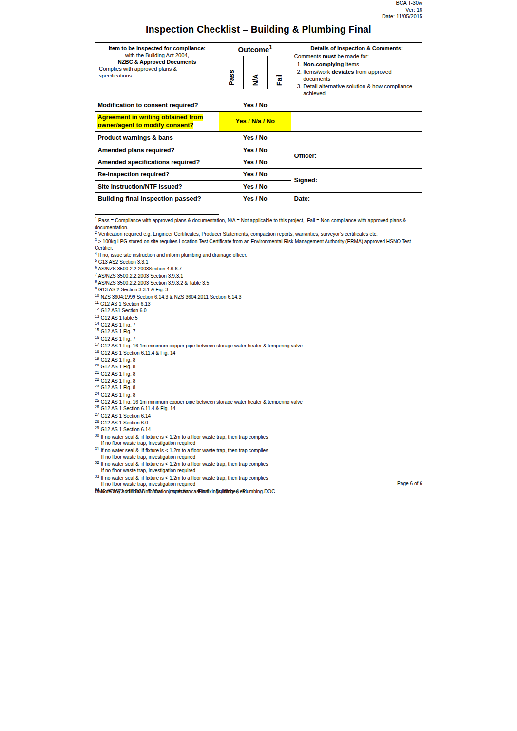BCA T-30w
Ver: 16
Date: 11/05/2015
Inspection Checklist – Building & Plumbing Final
| Item to be inspected for compliance: with the Building Act 2004, NZBC & Approved Documents Complies with approved plans & specifications | Outcome 1 Pass N/A Fail | Details of Inspection & Comments: Comments must be made for: Non-complying Items Items/work deviates from approved documents Detail alternative solution & how compliance achieved |
| --- | --- | --- |
| Modification to consent required? | Yes / No | |
| Agreement in writing obtained from owner/agent to modify consent? | Yes / N/a / No | |
| Product warnings & bans | Yes / No | |
| Amended plans required? | Yes / No | Officer: |
| Amended specifications required? | Yes / No |
| Re-inspection required? | Yes / No | Signed: |
| Site instruction/NTF issued? | Yes / No |
| Building final inspection passed? | Yes / No | Date: |
1 Pass = Compliance with approved plans & documentation, N/A = Not applicable to this project, Fail = Non-compliance with approved plans & documentation.
2 Verification required e.g. Engineer Certificates, Producer Statements, compaction reports, warranties, surveyor’s certificates etc.
3 > 100kg LPG stored on site requires Location Test Certificate from an Environmental Risk Management Authority (ERMA) approved HSNO Test Certifier.
4 If no, issue site instruction and inform plumbing and drainage officer.
5 G13 AS2 Section 3.3.1
6 AS/NZS 3500.2.2:2003Section 4.6.6.7
7 AS/NZS 3500.2.2:2003 Section 3.9.3.1
8 AS/NZS 3500.2.2:2003 Section 3.9.3.2 & Table 3.5
9 G13 AS 2 Section 3.3.1 & Fig. 3
10 NZS 3604:1999 Section 6.14.3 & NZS 3604:2011 Section 6.14.3
11 G12 AS 1 Section 6.13
12 G12 AS1 Section 6.0
13 G12 AS 1Table 5
14 G12 AS 1 Fig. 7
15 G12 AS 1 Fig. 7
16 G12 AS 1 Fig. 7
17 G12 AS 1 Fig. 16 1m minimum copper pipe between storage water heater & tempering valve
18 G12 AS 1 Section 6.11.4 & Fig. 14
19 G12 AS 1 Fig. 8
20 G12 AS 1 Fig. 8
21 G12 AS 1 Fig. 8
22 G12 AS 1 Fig. 8
23 G12 AS 1 Fig. 8
24 G12 AS 1 Fig. 8
25 G12 AS 1 Fig. 16 1m minimum copper pipe between storage water heater & tempering valve
26 G12 AS 1 Section 6.11.4 & Fig. 14
27 G12 AS 1 Section 6.14
28 G12 AS 1 Section 6.0
29 G12 AS 1 Section 6.14
30 If no water seal & if fixture is < 1.2m to a floor waste trap, then trap compliesIf no floor waste trap, investigation required
31 If no water seal & if fixture is < 1.2m to a floor waste trap, then trap compliesIf no floor waste trap, investigation required
32 If no water seal & if fixture is < 1.2m to a floor waste trap, then trap compliesIf no floor waste trap, investigation required
33 If no water seal & if fixture is < 1.2m to a floor waste trap, then trap compliesIf no floor waste trap, investigation required
34 Note any additional information, such as: cast in fixings, timber, etc.
Page 6 of 6
DMS-#73672-v16-BCA_T-30w_-_Inspection_-_Final_-_Building_&_Plumbing.DOC